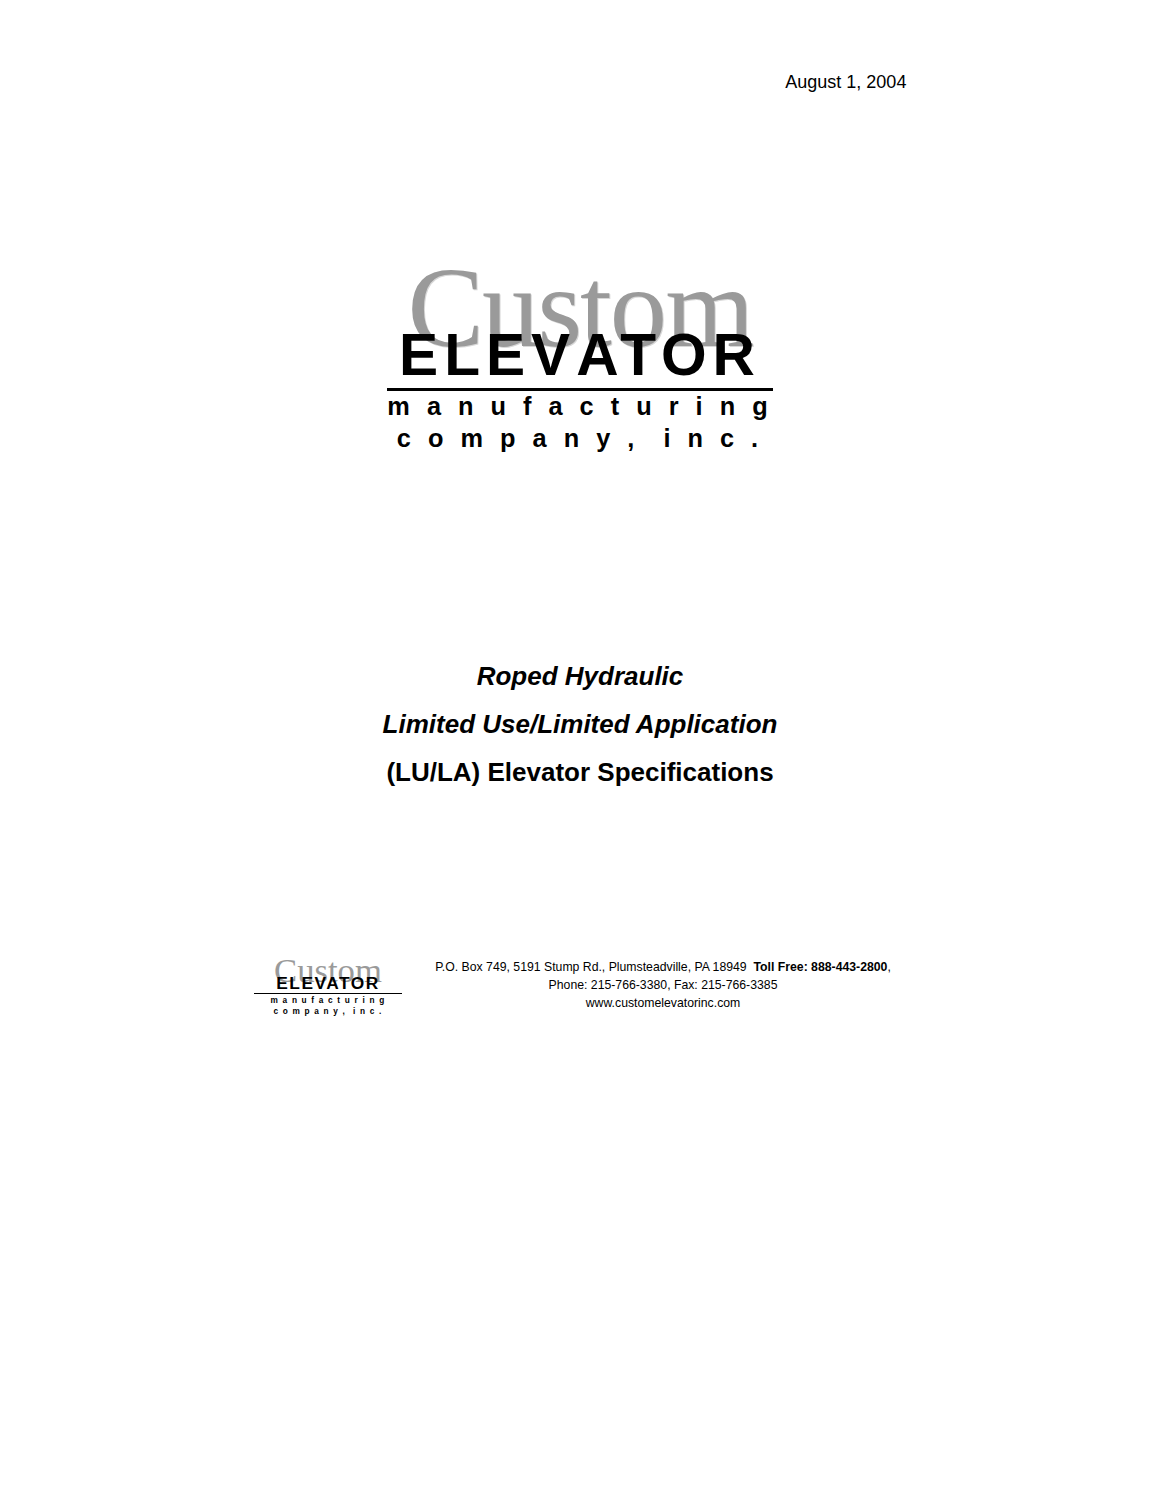August 1, 2004
Custom ELEVATOR m a n u f a c t u r i n gc o m p a n y , i n c .
Roped Hydraulic
Limited Use/Limited Application
(LU/LA) Elevator Specifications
Custom ELEVATOR m a n u f a c t u r i n g
c o m p a n y , i n c .
P.O. Box 749, 5191 Stump Rd., Plumsteadville, PA 18949 Toll Free: 888-443-2800, Phone: 215-766-3380, Fax: 215-766-3385
www.customelevatorinc.com